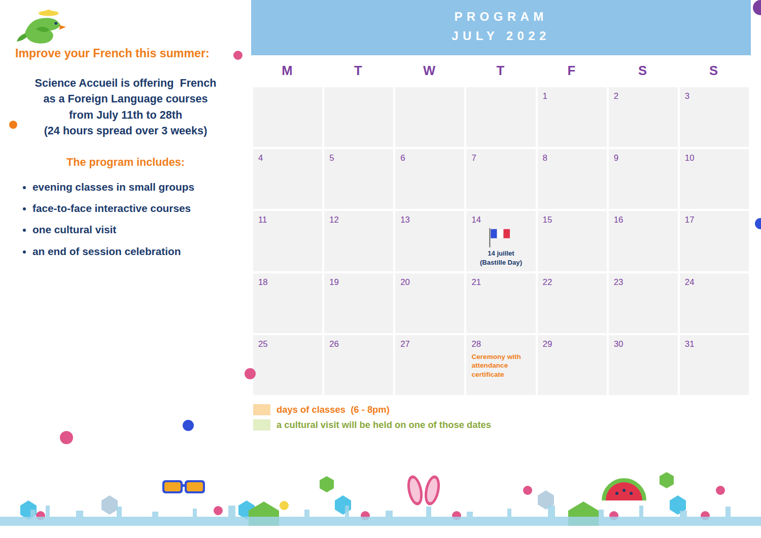Improve your French this summer:
Science Accueil is offering French
as a Foreign Language courses
from July 11th to 28th
(24 hours spread over 3 weeks)
The program includes:
evening classes in small groups
face-to-face interactive courses
one cultural visit
an end of session celebration
PROGRAM
JULY 2022
| M | T | W | T | F | S | S |
| --- | --- | --- | --- | --- | --- | --- |
| | | | | 1 | 2 | 3 |
| 4 | 5 | 6 | 7 | 8 | 9 | 10 |
| 11 | 12 | 13 | 14 14 juillet (Bastille Day) | 15 | 16 | 17 |
| 18 | 19 | 20 | 21 | 22 | 23 | 24 |
| 25 | 26 | 27 | 28 Ceremony with attendance certificate | 29 | 30 | 31 |
days of classes (6 - 8pm)
a cultural visit will be held on one of those dates